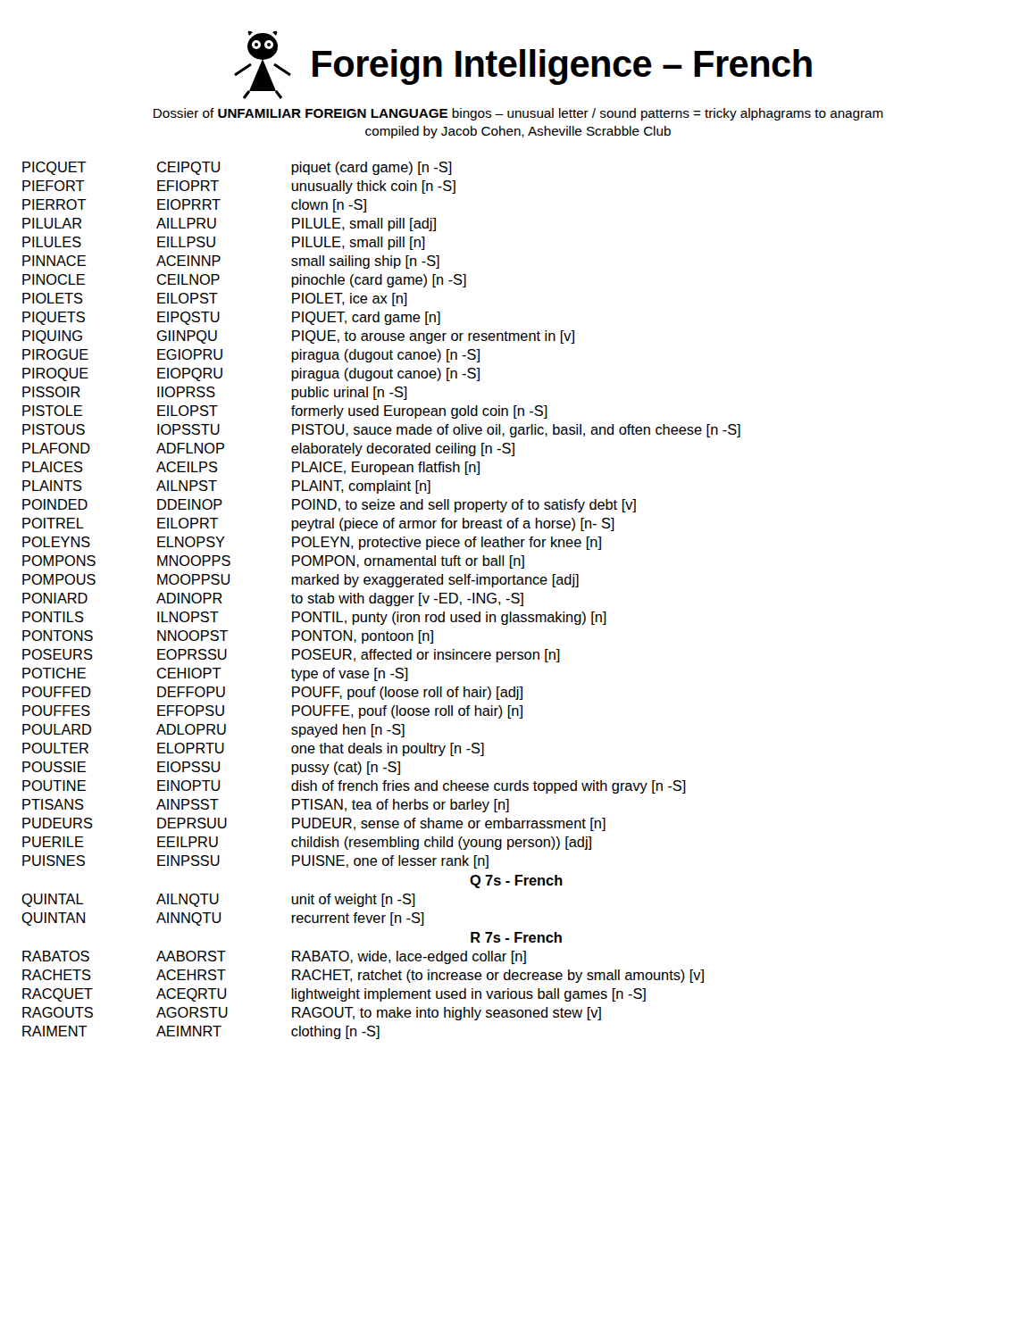Foreign Intelligence – French
Dossier of UNFAMILIAR FOREIGN LANGUAGE bingos – unusual letter / sound patterns = tricky alphagrams to anagram
compiled by Jacob Cohen, Asheville Scrabble Club
| PICQUET | CEIPQTU | piquet (card game) [n -S] |
| PIEFORT | EFIOPRT | unusually thick coin [n -S] |
| PIERROT | EIOPRRT | clown [n -S] |
| PILULAR | AILLPRU | PILULE, small pill [adj] |
| PILULES | EILLPSU | PILULE, small pill [n] |
| PINNACE | ACEINNP | small sailing ship [n -S] |
| PINOCLE | CEILNOP | pinochle (card game) [n -S] |
| PIOLETS | EILOPST | PIOLET, ice ax [n] |
| PIQUETS | EIPQSTU | PIQUET, card game [n] |
| PIQUING | GIINPQU | PIQUE, to arouse anger or resentment in [v] |
| PIROGUE | EGIOPRU | piragua (dugout canoe) [n -S] |
| PIROQUE | EIOPQRU | piragua (dugout canoe) [n -S] |
| PISSOIR | IIOPRSS | public urinal [n -S] |
| PISTOLE | EILOPST | formerly used European gold coin [n -S] |
| PISTOUS | IOPSSTU | PISTOU, sauce made of olive oil, garlic, basil, and often cheese [n -S] |
| PLAFOND | ADFLNOP | elaborately decorated ceiling [n -S] |
| PLAICES | ACEILPS | PLAICE, European flatfish [n] |
| PLAINTS | AILNPST | PLAINT, complaint [n] |
| POINDED | DDEINOP | POIND, to seize and sell property of to satisfy debt [v] |
| POITREL | EILOPRT | peytral (piece of armor for breast of a horse) [n- S] |
| POLEYNS | ELNOPSY | POLEYN, protective piece of leather for knee [n] |
| POMPONS | MNOOPPS | POMPON, ornamental tuft or ball [n] |
| POMPOUS | MOOPPSU | marked by exaggerated self-importance [adj] |
| PONIARD | ADINOPR | to stab with dagger [v -ED, -ING, -S] |
| PONTILS | ILNOPST | PONTIL, punty (iron rod used in glassmaking) [n] |
| PONTONS | NNOOPST | PONTON, pontoon [n] |
| POSEURS | EOPRSSU | POSEUR, affected or insincere person [n] |
| POTICHE | CEHIOPT | type of vase [n -S] |
| POUFFED | DEFFOPU | POUFF, pouf (loose roll of hair) [adj] |
| POUFFES | EFFOPSU | POUFFE, pouf (loose roll of hair) [n] |
| POULARD | ADLOPRU | spayed hen [n -S] |
| POULTER | ELOPRTU | one that deals in poultry [n -S] |
| POUSSIE | EIOPSSU | pussy (cat) [n -S] |
| POUTINE | EINOPTU | dish of french fries and cheese curds topped with gravy [n -S] |
| PTISANS | AINPSST | PTISAN, tea of herbs or barley [n] |
| PUDEURS | DEPRSUU | PUDEUR, sense of shame or embarrassment [n] |
| PUERILE | EEILPRU | childish (resembling child (young person)) [adj] |
| PUISNES | EINPSSU | PUISNE, one of lesser rank [n] |
| Q 7s - French |
| QUINTAL | AILNQTU | unit of weight [n -S] |
| QUINTAN | AINNQTU | recurrent fever [n -S] |
| R 7s - French |
| RABATOS | AABORST | RABATO, wide, lace-edged collar [n] |
| RACHETS | ACEHRST | RACHET, ratchet (to increase or decrease by small amounts) [v] |
| RACQUET | ACEQRTU | lightweight implement used in various ball games [n -S] |
| RAGOUTS | AGORSTU | RAGOUT, to make into highly seasoned stew [v] |
| RAIMENT | AEIMNRT | clothing [n -S] |